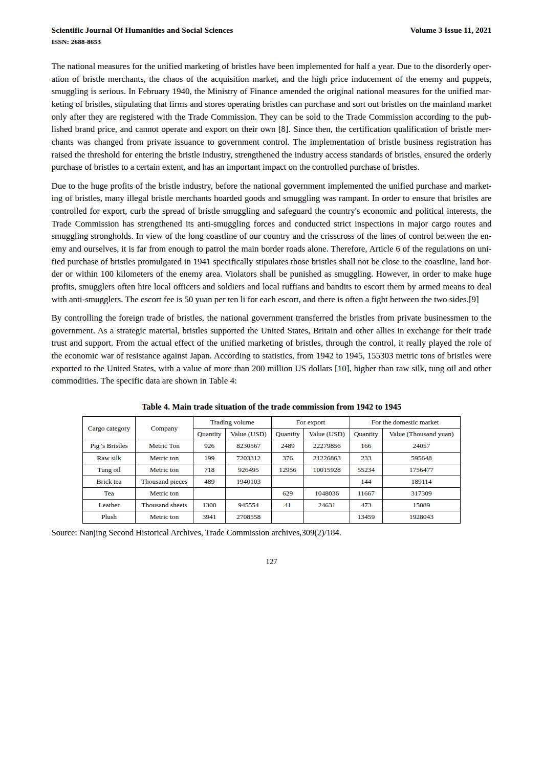Scientific Journal Of Humanities and Social Sciences
Volume 3 Issue 11, 2021
ISSN: 2688-8653
The national measures for the unified marketing of bristles have been implemented for half a year. Due to the disorderly operation of bristle merchants, the chaos of the acquisition market, and the high price inducement of the enemy and puppets, smuggling is serious. In February 1940, the Ministry of Finance amended the original national measures for the unified marketing of bristles, stipulating that firms and stores operating bristles can purchase and sort out bristles on the mainland market only after they are registered with the Trade Commission. They can be sold to the Trade Commission according to the published brand price, and cannot operate and export on their own [8]. Since then, the certification qualification of bristle merchants was changed from private issuance to government control. The implementation of bristle business registration has raised the threshold for entering the bristle industry, strengthened the industry access standards of bristles, ensured the orderly purchase of bristles to a certain extent, and has an important impact on the controlled purchase of bristles.
Due to the huge profits of the bristle industry, before the national government implemented the unified purchase and marketing of bristles, many illegal bristle merchants hoarded goods and smuggling was rampant. In order to ensure that bristles are controlled for export, curb the spread of bristle smuggling and safeguard the country's economic and political interests, the Trade Commission has strengthened its anti-smuggling forces and conducted strict inspections in major cargo routes and smuggling strongholds. In view of the long coastline of our country and the crisscross of the lines of control between the enemy and ourselves, it is far from enough to patrol the main border roads alone. Therefore, Article 6 of the regulations on unified purchase of bristles promulgated in 1941 specifically stipulates those bristles shall not be close to the coastline, land border or within 100 kilometers of the enemy area. Violators shall be punished as smuggling. However, in order to make huge profits, smugglers often hire local officers and soldiers and local ruffians and bandits to escort them by armed means to deal with anti-smugglers. The escort fee is 50 yuan per ten li for each escort, and there is often a fight between the two sides.[9]
By controlling the foreign trade of bristles, the national government transferred the bristles from private businessmen to the government. As a strategic material, bristles supported the United States, Britain and other allies in exchange for their trade trust and support. From the actual effect of the unified marketing of bristles, through the control, it really played the role of the economic war of resistance against Japan. According to statistics, from 1942 to 1945, 155303 metric tons of bristles were exported to the United States, with a value of more than 200 million US dollars [10], higher than raw silk, tung oil and other commodities. The specific data are shown in Table 4:
Table 4. Main trade situation of the trade commission from 1942 to 1945
| Cargo category | Company | Trading volume | For export | For the domestic market |
| --- | --- | --- | --- | --- |
| Quantity | Value (USD) | Quantity | Value (USD) | Quantity | Value (Thousand yuan) |
| Pig 's Bristles | Metric Ton | 926 | 8230567 | 2489 | 22279856 | 166 | 24057 |
| Raw silk | Metric ton | 199 | 7203312 | 376 | 21226863 | 233 | 595648 |
| Tung oil | Metric ton | 718 | 926495 | 12956 | 10015928 | 55234 | 1756477 |
| Brick tea | Thousand pieces | 489 | 1940103 | | | 144 | 189114 |
| Tea | Metric ton | | | 629 | 1048036 | 11667 | 317309 |
| Leather | Thousand sheets | 1300 | 945554 | 41 | 24631 | 473 | 15089 |
| Plush | Metric ton | 3941 | 2708558 | | | 13459 | 1928043 |
Source: Nanjing Second Historical Archives, Trade Commission archives,309(2)/184.
127